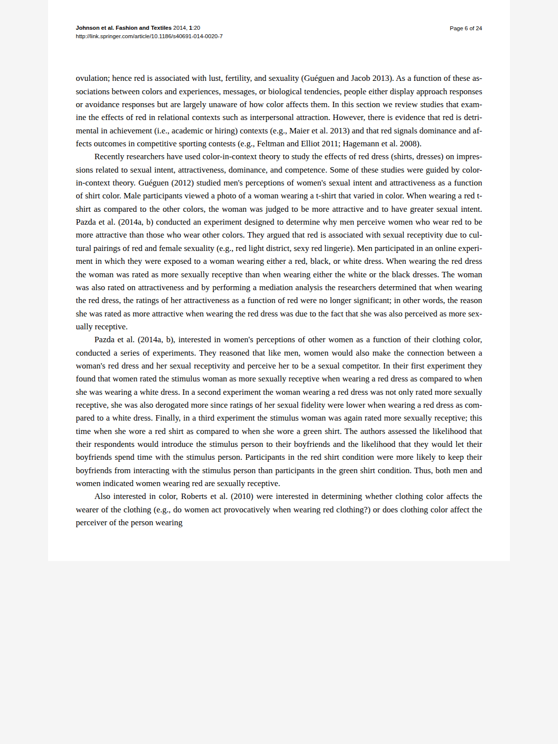Johnson et al. Fashion and Textiles 2014, 1:20 http://link.springer.com/article/10.1186/s40691-014-0020-7
Page 6 of 24
ovulation; hence red is associated with lust, fertility, and sexuality (Guéguen and Jacob 2013). As a function of these associations between colors and experiences, messages, or biological tendencies, people either display approach responses or avoidance responses but are largely unaware of how color affects them. In this section we review studies that examine the effects of red in relational contexts such as interpersonal attraction. However, there is evidence that red is detrimental in achievement (i.e., academic or hiring) contexts (e.g., Maier et al. 2013) and that red signals dominance and affects outcomes in competitive sporting contests (e.g., Feltman and Elliot 2011; Hagemann et al. 2008).
Recently researchers have used color-in-context theory to study the effects of red dress (shirts, dresses) on impressions related to sexual intent, attractiveness, dominance, and competence. Some of these studies were guided by color-in-context theory. Guéguen (2012) studied men's perceptions of women's sexual intent and attractiveness as a function of shirt color. Male participants viewed a photo of a woman wearing a t-shirt that varied in color. When wearing a red t-shirt as compared to the other colors, the woman was judged to be more attractive and to have greater sexual intent. Pazda et al. (2014a, b) conducted an experiment designed to determine why men perceive women who wear red to be more attractive than those who wear other colors. They argued that red is associated with sexual receptivity due to cultural pairings of red and female sexuality (e.g., red light district, sexy red lingerie). Men participated in an online experiment in which they were exposed to a woman wearing either a red, black, or white dress. When wearing the red dress the woman was rated as more sexually receptive than when wearing either the white or the black dresses. The woman was also rated on attractiveness and by performing a mediation analysis the researchers determined that when wearing the red dress, the ratings of her attractiveness as a function of red were no longer significant; in other words, the reason she was rated as more attractive when wearing the red dress was due to the fact that she was also perceived as more sexually receptive.
Pazda et al. (2014a, b), interested in women's perceptions of other women as a function of their clothing color, conducted a series of experiments. They reasoned that like men, women would also make the connection between a woman's red dress and her sexual receptivity and perceive her to be a sexual competitor. In their first experiment they found that women rated the stimulus woman as more sexually receptive when wearing a red dress as compared to when she was wearing a white dress. In a second experiment the woman wearing a red dress was not only rated more sexually receptive, she was also derogated more since ratings of her sexual fidelity were lower when wearing a red dress as compared to a white dress. Finally, in a third experiment the stimulus woman was again rated more sexually receptive; this time when she wore a red shirt as compared to when she wore a green shirt. The authors assessed the likelihood that their respondents would introduce the stimulus person to their boyfriends and the likelihood that they would let their boyfriends spend time with the stimulus person. Participants in the red shirt condition were more likely to keep their boyfriends from interacting with the stimulus person than participants in the green shirt condition. Thus, both men and women indicated women wearing red are sexually receptive.
Also interested in color, Roberts et al. (2010) were interested in determining whether clothing color affects the wearer of the clothing (e.g., do women act provocatively when wearing red clothing?) or does clothing color affect the perceiver of the person wearing